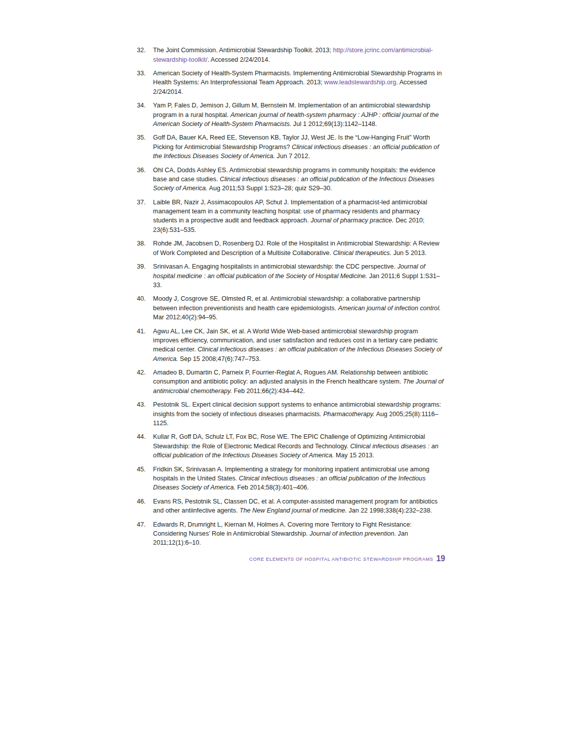32. The Joint Commission. Antimicrobial Stewardship Toolkit. 2013; http://store.jcrinc.com/antimicrobial-stewardship-toolkit/. Accessed 2/24/2014.
33. American Society of Health-System Pharmacists. Implementing Antimicrobial Stewardship Programs in Health Systems: An Interprofessional Team Approach. 2013; www.leadstewardship.org. Accessed 2/24/2014.
34. Yam P, Fales D, Jemison J, Gillum M, Bernstein M. Implementation of an antimicrobial stewardship program in a rural hospital. American journal of health-system pharmacy : AJHP : official journal of the American Society of Health-System Pharmacists. Jul 1 2012;69(13):1142–1148.
35. Goff DA, Bauer KA, Reed EE, Stevenson KB, Taylor JJ, West JE. Is the “Low-Hanging Fruit” Worth Picking for Antimicrobial Stewardship Programs? Clinical infectious diseases : an official publication of the Infectious Diseases Society of America. Jun 7 2012.
36. Ohl CA, Dodds Ashley ES. Antimicrobial stewardship programs in community hospitals: the evidence base and case studies. Clinical infectious diseases : an official publication of the Infectious Diseases Society of America. Aug 2011;53 Suppl 1:S23–28; quiz S29–30.
37. Laible BR, Nazir J, Assimacopoulos AP, Schut J. Implementation of a pharmacist-led antimicrobial management team in a community teaching hospital: use of pharmacy residents and pharmacy students in a prospective audit and feedback approach. Journal of pharmacy practice. Dec 2010; 23(6):531–535.
38. Rohde JM, Jacobsen D, Rosenberg DJ. Role of the Hospitalist in Antimicrobial Stewardship: A Review of Work Completed and Description of a Multisite Collaborative. Clinical therapeutics. Jun 5 2013.
39. Srinivasan A. Engaging hospitalists in antimicrobial stewardship: the CDC perspective. Journal of hospital medicine : an official publication of the Society of Hospital Medicine. Jan 2011;6 Suppl 1:S31–33.
40. Moody J, Cosgrove SE, Olmsted R, et al. Antimicrobial stewardship: a collaborative partnership between infection preventionists and health care epidemiologists. American journal of infection control. Mar 2012;40(2):94–95.
41. Agwu AL, Lee CK, Jain SK, et al. A World Wide Web-based antimicrobial stewardship program improves efficiency, communication, and user satisfaction and reduces cost in a tertiary care pediatric medical center. Clinical infectious diseases : an official publication of the Infectious Diseases Society of America. Sep 15 2008;47(6):747–753.
42. Amadeo B, Dumartin C, Parneix P, Fourrier-Reglat A, Rogues AM. Relationship between antibiotic consumption and antibiotic policy: an adjusted analysis in the French healthcare system. The Journal of antimicrobial chemotherapy. Feb 2011;66(2):434–442.
43. Pestotnik SL. Expert clinical decision support systems to enhance antimicrobial stewardship programs: insights from the society of infectious diseases pharmacists. Pharmacotherapy. Aug 2005;25(8):1116–1125.
44. Kullar R, Goff DA, Schulz LT, Fox BC, Rose WE. The EPIC Challenge of Optimizing Antimicrobial Stewardship: the Role of Electronic Medical Records and Technology. Clinical infectious diseases : an official publication of the Infectious Diseases Society of America. May 15 2013.
45. Fridkin SK, Srinivasan A. Implementing a strategy for monitoring inpatient antimicrobial use among hospitals in the United States. Clinical infectious diseases : an official publication of the Infectious Diseases Society of America. Feb 2014;58(3):401–406.
46. Evans RS, Pestotnik SL, Classen DC, et al. A computer-assisted management program for antibiotics and other antiinfective agents. The New England journal of medicine. Jan 22 1998;338(4):232–238.
47. Edwards R, Drumright L, Kiernan M, Holmes A. Covering more Territory to Fight Resistance: Considering Nurses’ Role in Antimicrobial Stewardship. Journal of infection prevention. Jan 2011;12(1):6–10.
Core Elements of Hospital Antibiotic Stewardship Programs19